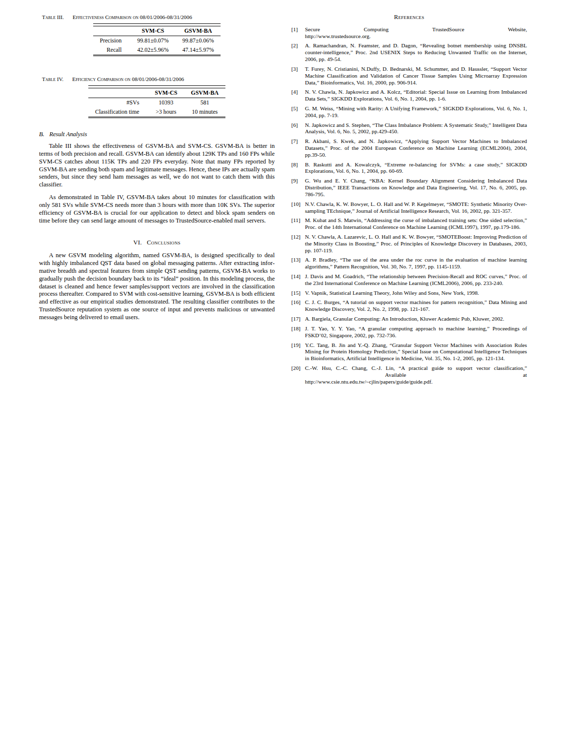Table III. Effectiveness Comparison on 08/01/2006-08/31/2006
| | SVM-CS | GSVM-BA |
| --- | --- | --- |
| Precision | 99.81±0.07% | 99.87±0.06% |
| Recall | 42.02±5.96% | 47.14±5.97% |
Table IV. Efficiency Comparison on 08/01/2006-08/31/2006
| | SVM-CS | GSVM-BA |
| --- | --- | --- |
| #SVs | 10393 | 581 |
| Classification time | >3 hours | 10 minutes |
B. Result Analysis
Table III shows the effectiveness of GSVM-BA and SVM-CS. GSVM-BA is better in terms of both precision and recall. GSVM-BA can identify about 129K TPs and 160 FPs while SVM-CS catches about 115K TPs and 220 FPs everyday. Note that many FPs reported by GSVM-BA are sending both spam and legitimate messages. Hence, these IPs are actually spam senders, but since they send ham messages as well, we do not want to catch them with this classifier.
As demonstrated in Table IV, GSVM-BA takes about 10 minutes for classification with only 581 SVs while SVM-CS needs more than 3 hours with more than 10K SVs. The superior efficiency of GSVM-BA is crucial for our application to detect and block spam senders on time before they can send large amount of messages to TrustedSource-enabled mail servers.
VI. Conclusions
A new GSVM modeling algorithm, named GSVM-BA, is designed specifically to deal with highly imbalanced QST data based on global messaging patterns. After extracting informative breadth and spectral features from simple QST sending patterns, GSVM-BA works to gradually push the decision boundary back to its “ideal” position. In this modeling process, the dataset is cleaned and hence fewer samples/support vectors are involved in the classification process thereafter. Compared to SVM with cost-sensitive learning, GSVM-BA is both efficient and effective as our empirical studies demonstrated. The resulting classifier contributes to the TrustedSource reputation system as one source of input and prevents malicious or unwanted messages being delivered to email users.
References
[1] Secure Computing TrustedSource Website, http://www.trustedsource.org.
[2] A. Ramachandran, N. Feamster, and D. Dagon, “Revealing botnet membership using DNSBL counter-intelligence,” Proc. 2nd USENIX Steps to Reducing Unwanted Traffic on the Internet, 2006, pp. 49-54.
[3] T. Furey, N. Cristianini, N.Duffy, D. Bednarski, M. Schummer, and D. Haussler, “Support Vector Machine Classification and Validation of Cancer Tissue Samples Using Microarray Expression Data,” Bioinformatics, Vol. 16, 2000, pp. 906-914.
[4] N. V. Chawla, N. Japkowicz and A. Kolcz, “Editorial: Special Issue on Learning from Imbalanced Data Sets,” SIGKDD Explorations, Vol. 6, No. 1, 2004, pp. 1-6.
[5] G. M. Weiss, “Mining with Rarity: A Unifying Framework,” SIGKDD Explorations, Vol. 6, No. 1, 2004, pp. 7-19.
[6] N. Japkowicz and S. Stephen, “The Class Imbalance Problem: A Systematic Study,” Intelligent Data Analysis, Vol. 6, No. 5, 2002, pp.429-450.
[7] R. Akbani, S. Kwek, and N. Japkowicz, “Applying Support Vector Machines to Imbalanced Datasets,” Proc. of the 2004 European Conference on Machine Learning (ECML2004), 2004, pp.39-50.
[8] B. Raskutti and A. Kowalczyk, “Extreme re-balancing for SVMs: a case study,” SIGKDD Explorations, Vol. 6, No. 1, 2004, pp. 60-69.
[9] G. Wu and E. Y. Chang, “KBA: Kernel Boundary Alignment Considering Imbalanced Data Distribution,” IEEE Transactions on Knowledge and Data Engineering, Vol. 17, No. 6, 2005, pp. 786-795.
[10] N.V. Chawla, K. W. Bowyer, L. O. Hall and W. P. Kegelmeyer, “SMOTE: Synthetic Minority Over-sampling TEchnique,” Journal of Artificial Intelligence Research, Vol. 16, 2002, pp. 321-357.
[11] M. Kubat and S. Matwin, “Addressing the curse of imbalanced training sets: One sided selection,” Proc. of the 14th International Conference on Machine Learning (ICML1997), 1997, pp.179-186.
[12] N. V. Chawla, A. Lazarevic, L. O. Hall and K. W. Bowyer, “SMOTEBoost: Improving Prediction of the Minority Class in Boosting,” Proc. of Principles of Knowledge Discovery in Databases, 2003, pp. 107-119.
[13] A. P. Bradley, “The use of the area under the roc curve in the evaluation of machine learning algorithms,” Pattern Recognition, Vol. 30, No. 7, 1997, pp. 1145-1159.
[14] J. Davis and M. Goadrich, “The relationship between Precision-Recall and ROC curves,” Proc. of the 23rd International Conference on Machine Learning (ICML2006), 2006, pp. 233-240.
[15] V. Vapnik, Statistical Learning Theory, John Wiley and Sons, New York, 1998.
[16] C. J. C. Burges, “A tutorial on support vector machines for pattern recognition,” Data Mining and Knowledge Discovery, Vol. 2, No. 2, 1998, pp. 121-167.
[17] A. Bargiela, Granular Computing: An Introduction, Kluwer Academic Pub, Kluwer, 2002.
[18] J. T. Yao, Y. Y. Yao, “A granular computing approach to machine learning,” Proceedings of FSKD’02, Singapore, 2002, pp. 732-736.
[19] Y.C. Tang, B. Jin and Y.-Q. Zhang, “Granular Support Vector Machines with Association Rules Mining for Protein Homology Prediction,” Special Issue on Computational Intelligence Techniques in Bioinformatics, Artificial Intelligence in Medicine, Vol. 35, No. 1-2, 2005, pp. 121-134.
[20] C.-W. Hsu, C.-C. Chang, C.-J. Lin, “A practical guide to support vector classification,” Available at http://www.csie.ntu.edu.tw/~cjlin/papers/guide/guide.pdf.